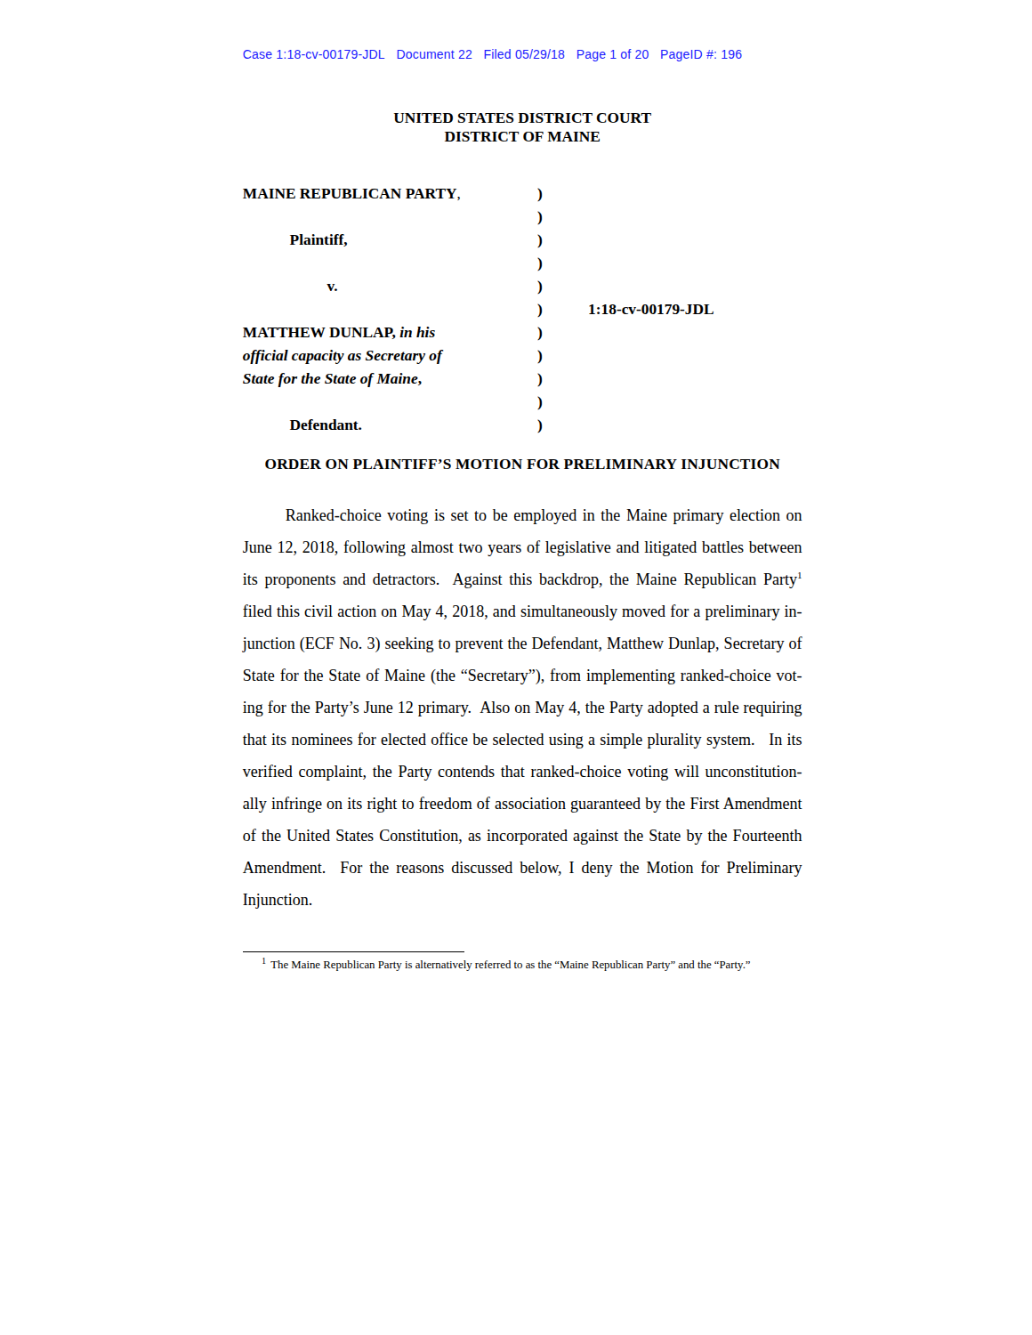Case 1:18-cv-00179-JDL Document 22 Filed 05/29/18 Page 1 of 20 PageID #: 196
UNITED STATES DISTRICT COURT
DISTRICT OF MAINE
| MAINE REPUBLICAN PARTY , | ) | |
| | ) | |
| Plaintiff, | ) | |
| | ) | |
| v. | ) | |
| | ) | 1:18-cv-00179-JDL |
| MATTHEW DUNLAP, in his | ) | |
| official capacity as Secretary of | ) | |
| State for the State of Maine , | ) | |
| | ) | |
| Defendant. | ) | |
ORDER ON PLAINTIFF’S MOTION FOR PRELIMINARY INJUNCTION
Ranked-choice voting is set to be employed in the Maine primary election on June 12, 2018, following almost two years of legislative and litigated battles between its proponents and detractors. Against this backdrop, the Maine Republican Party1 filed this civil action on May 4, 2018, and simultaneously moved for a preliminary injunction (ECF No. 3) seeking to prevent the Defendant, Matthew Dunlap, Secretary of State for the State of Maine (the “Secretary”), from implementing ranked-choice voting for the Party’s June 12 primary. Also on May 4, the Party adopted a rule requiring that its nominees for elected office be selected using a simple plurality system. In its verified complaint, the Party contends that ranked-choice voting will unconstitutionally infringe on its right to freedom of association guaranteed by the First Amendment of the United States Constitution, as incorporated against the State by the Fourteenth Amendment. For the reasons discussed below, I deny the Motion for Preliminary Injunction.
1 The Maine Republican Party is alternatively referred to as the “Maine Republican Party” and the “Party.”